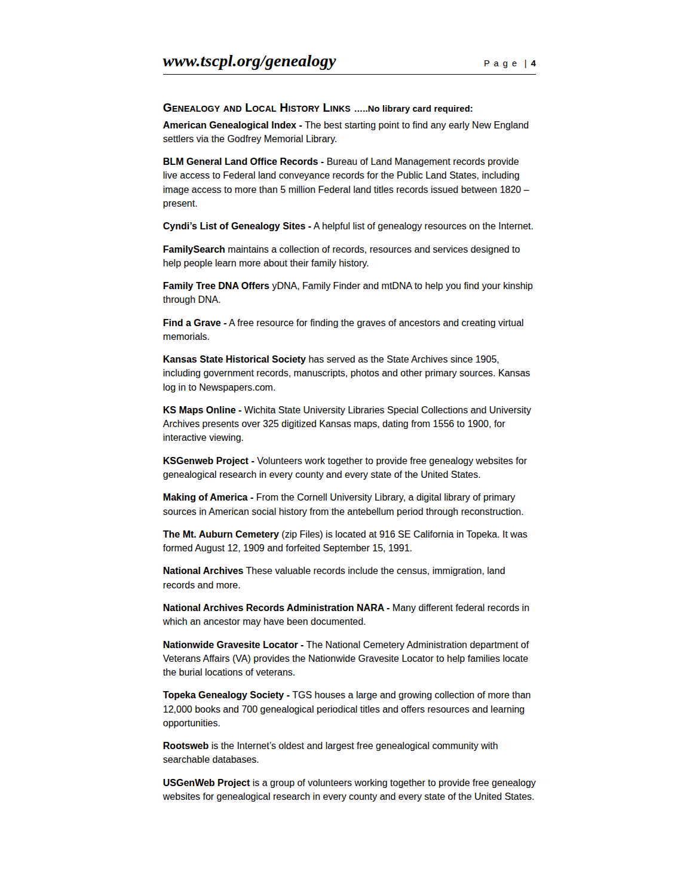www.tscpl.org/genealogy
P a g e | 4
Genealogy and Local History Links …..No library card required:
American Genealogical Index - The best starting point to find any early New England settlers via the Godfrey Memorial Library.
BLM General Land Office Records - Bureau of Land Management records provide live access to Federal land conveyance records for the Public Land States, including image access to more than 5 million Federal land titles records issued between 1820 – present.
Cyndi’s List of Genealogy Sites - A helpful list of genealogy resources on the Internet.
FamilySearch maintains a collection of records, resources and services designed to help people learn more about their family history.
Family Tree DNA Offers yDNA, Family Finder and mtDNA to help you find your kinship through DNA.
Find a Grave - A free resource for finding the graves of ancestors and creating virtual memorials.
Kansas State Historical Society has served as the State Archives since 1905, including government records, manuscripts, photos and other primary sources. Kansas log in to Newspapers.com.
KS Maps Online - Wichita State University Libraries Special Collections and University Archives presents over 325 digitized Kansas maps, dating from 1556 to 1900, for interactive viewing.
KSGenweb Project - Volunteers work together to provide free genealogy websites for genealogical research in every county and every state of the United States.
Making of America - From the Cornell University Library, a digital library of primary sources in American social history from the antebellum period through reconstruction.
The Mt. Auburn Cemetery (zip Files) is located at 916 SE California in Topeka. It was formed August 12, 1909 and forfeited September 15, 1991.
National Archives These valuable records include the census, immigration, land records and more.
National Archives Records Administration NARA - Many different federal records in which an ancestor may have been documented.
Nationwide Gravesite Locator - The National Cemetery Administration department of Veterans Affairs (VA) provides the Nationwide Gravesite Locator to help families locate the burial locations of veterans.
Topeka Genealogy Society - TGS houses a large and growing collection of more than 12,000 books and 700 genealogical periodical titles and offers resources and learning opportunities.
Rootsweb is the Internet’s oldest and largest free genealogical community with searchable databases.
USGenWeb Project is a group of volunteers working together to provide free genealogy websites for genealogical research in every county and every state of the United States.